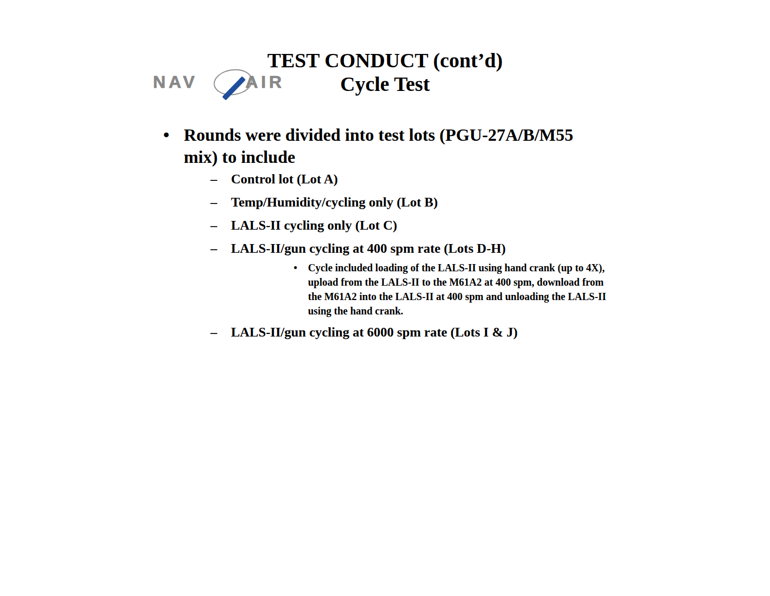NAV AIR
TEST CONDUCT (cont’d)Cycle Test
Rounds were divided into test lots (PGU-27A/B/M55 mix) to include
Control lot (Lot A)
Temp/Humidity/cycling only (Lot B)
LALS-II cycling only (Lot C)
LALS-II/gun cycling at 400 spm rate (Lots D-H)
Cycle included loading of the LALS-II using hand crank (up to 4X), upload from the LALS-II to the M61A2 at 400 spm, download from the M61A2 into the LALS-II at 400 spm and unloading the LALS-II using the hand crank.
LALS-II/gun cycling at 6000 spm rate (Lots I & J)